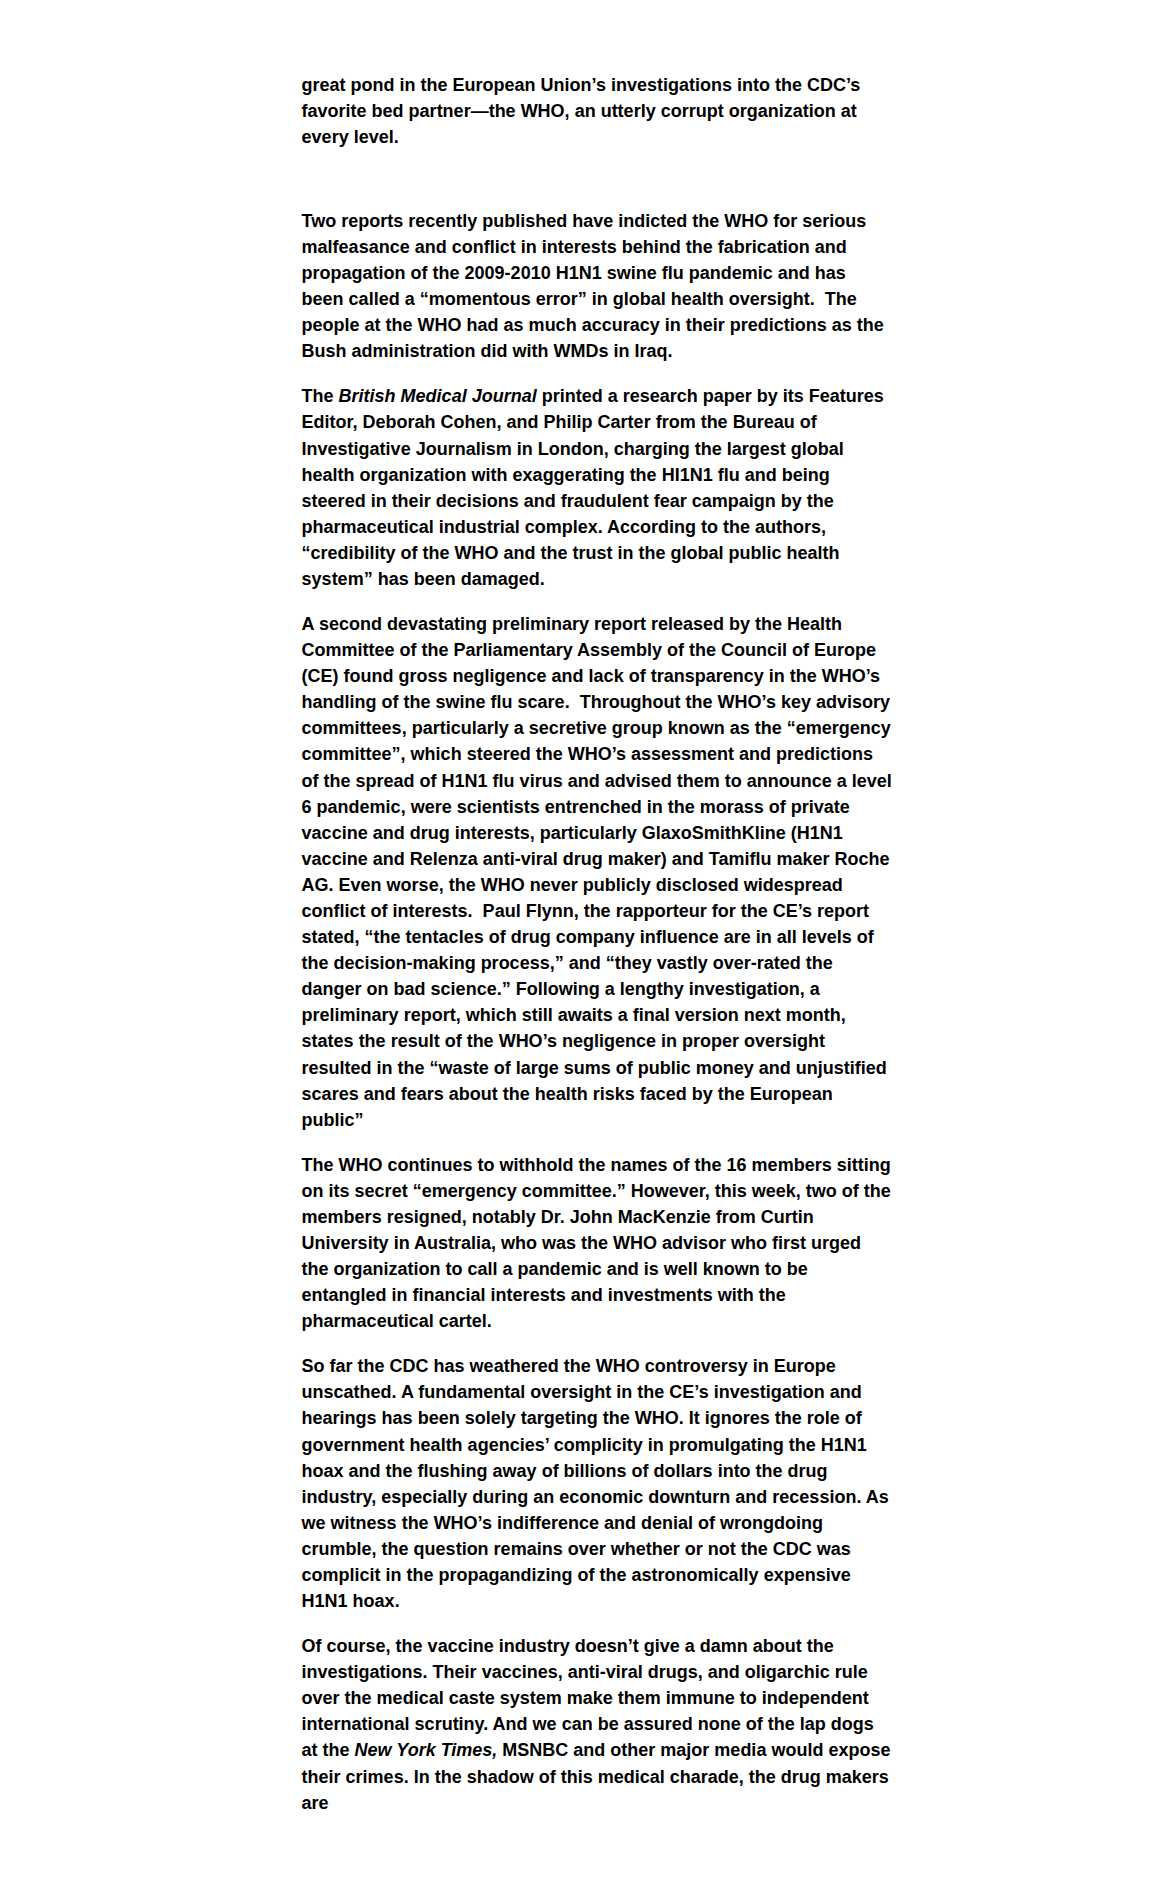great pond in the European Union’s investigations into the CDC’s favorite bed partner—the WHO, an utterly corrupt organization at every level.
Two reports recently published have indicted the WHO for serious malfeasance and conflict in interests behind the fabrication and propagation of the 2009-2010 H1N1 swine flu pandemic and has been called a “momentous error” in global health oversight. The people at the WHO had as much accuracy in their predictions as the Bush administration did with WMDs in Iraq.
The British Medical Journal printed a research paper by its Features Editor, Deborah Cohen, and Philip Carter from the Bureau of Investigative Journalism in London, charging the largest global health organization with exaggerating the HI1N1 flu and being steered in their decisions and fraudulent fear campaign by the pharmaceutical industrial complex. According to the authors, “credibility of the WHO and the trust in the global public health system” has been damaged.
A second devastating preliminary report released by the Health Committee of the Parliamentary Assembly of the Council of Europe (CE) found gross negligence and lack of transparency in the WHO’s handling of the swine flu scare. Throughout the WHO’s key advisory committees, particularly a secretive group known as the “emergency committee”, which steered the WHO’s assessment and predictions of the spread of H1N1 flu virus and advised them to announce a level 6 pandemic, were scientists entrenched in the morass of private vaccine and drug interests, particularly GlaxoSmithKline (H1N1 vaccine and Relenza anti-viral drug maker) and Tamiflu maker Roche AG. Even worse, the WHO never publicly disclosed widespread conflict of interests. Paul Flynn, the rapporteur for the CE’s report stated, “the tentacles of drug company influence are in all levels of the decision-making process,” and “they vastly over-rated the danger on bad science.” Following a lengthy investigation, a preliminary report, which still awaits a final version next month, states the result of the WHO’s negligence in proper oversight resulted in the “waste of large sums of public money and unjustified scares and fears about the health risks faced by the European public”
The WHO continues to withhold the names of the 16 members sitting on its secret “emergency committee.” However, this week, two of the members resigned, notably Dr. John MacKenzie from Curtin University in Australia, who was the WHO advisor who first urged the organization to call a pandemic and is well known to be entangled in financial interests and investments with the pharmaceutical cartel.
So far the CDC has weathered the WHO controversy in Europe unscathed. A fundamental oversight in the CE’s investigation and hearings has been solely targeting the WHO. It ignores the role of government health agencies’ complicity in promulgating the H1N1 hoax and the flushing away of billions of dollars into the drug industry, especially during an economic downturn and recession. As we witness the WHO’s indifference and denial of wrongdoing crumble, the question remains over whether or not the CDC was complicit in the propagandizing of the astronomically expensive H1N1 hoax.
Of course, the vaccine industry doesn’t give a damn about the investigations. Their vaccines, anti-viral drugs, and oligarchic rule over the medical caste system make them immune to independent international scrutiny. And we can be assured none of the lap dogs at the New York Times, MSNBC and other major media would expose their crimes. In the shadow of this medical charade, the drug makers are